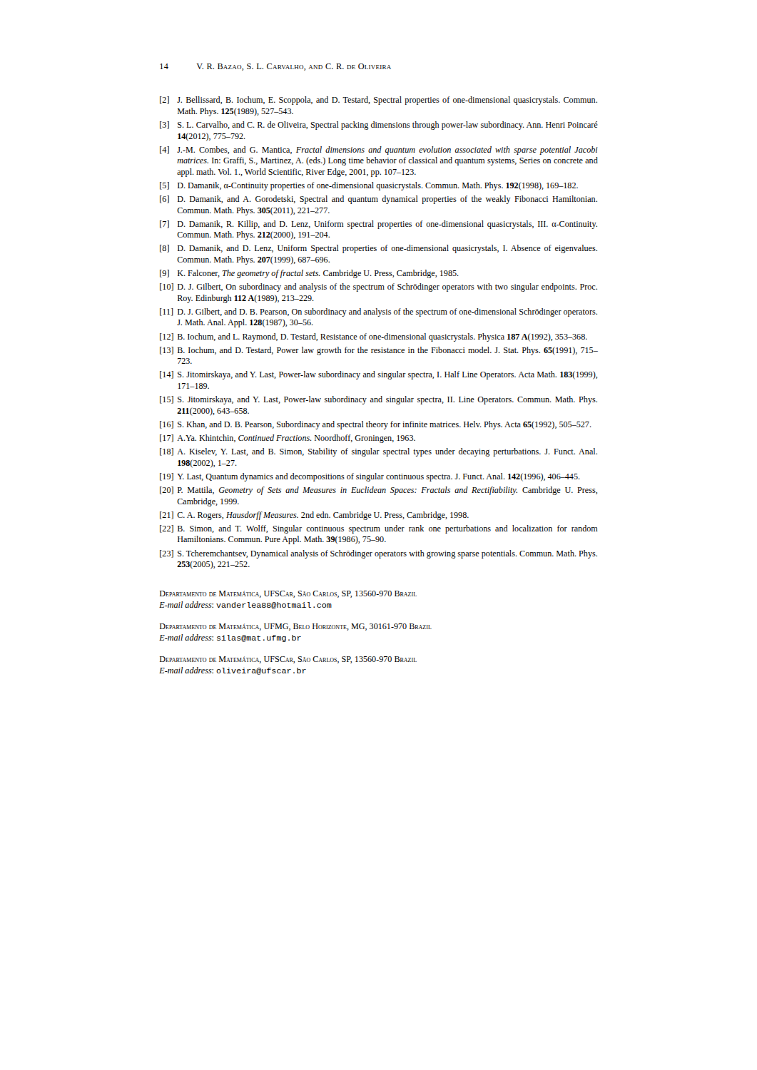14 V. R. Bazao, S. L. Carvalho, and C. R. de Oliveira
[2] J. Bellissard, B. Iochum, E. Scoppola, and D. Testard, Spectral properties of one-dimensional quasicrystals. Commun. Math. Phys. 125(1989), 527–543.
[3] S. L. Carvalho, and C. R. de Oliveira, Spectral packing dimensions through power-law subordinacy. Ann. Henri Poincaré 14(2012), 775–792.
[4] J.-M. Combes, and G. Mantica, Fractal dimensions and quantum evolution associated with sparse potential Jacobi matrices. In: Graffi, S., Martinez, A. (eds.) Long time behavior of classical and quantum systems, Series on concrete and appl. math. Vol. 1., World Scientific, River Edge, 2001, pp. 107–123.
[5] D. Damanik, α-Continuity properties of one-dimensional quasicrystals. Commun. Math. Phys. 192(1998), 169–182.
[6] D. Damanik, and A. Gorodetski, Spectral and quantum dynamical properties of the weakly Fibonacci Hamiltonian. Commun. Math. Phys. 305(2011), 221–277.
[7] D. Damanik, R. Killip, and D. Lenz, Uniform spectral properties of one-dimensional quasicrystals, III. α-Continuity. Commun. Math. Phys. 212(2000), 191–204.
[8] D. Damanik, and D. Lenz, Uniform Spectral properties of one-dimensional quasicrystals, I. Absence of eigenvalues. Commun. Math. Phys. 207(1999), 687–696.
[9] K. Falconer, The geometry of fractal sets. Cambridge U. Press, Cambridge, 1985.
[10] D. J. Gilbert, On subordinacy and analysis of the spectrum of Schrödinger operators with two singular endpoints. Proc. Roy. Edinburgh 112 A(1989), 213–229.
[11] D. J. Gilbert, and D. B. Pearson, On subordinacy and analysis of the spectrum of one-dimensional Schrödinger operators. J. Math. Anal. Appl. 128(1987), 30–56.
[12] B. Iochum, and L. Raymond, D. Testard, Resistance of one-dimensional quasicrystals. Physica 187 A(1992), 353–368.
[13] B. Iochum, and D. Testard, Power law growth for the resistance in the Fibonacci model. J. Stat. Phys. 65(1991), 715–723.
[14] S. Jitomirskaya, and Y. Last, Power-law subordinacy and singular spectra, I. Half Line Operators. Acta Math. 183(1999), 171–189.
[15] S. Jitomirskaya, and Y. Last, Power-law subordinacy and singular spectra, II. Line Operators. Commun. Math. Phys. 211(2000), 643–658.
[16] S. Khan, and D. B. Pearson, Subordinacy and spectral theory for infinite matrices. Helv. Phys. Acta 65(1992), 505–527.
[17] A.Ya. Khintchin, Continued Fractions. Noordhoff, Groningen, 1963.
[18] A. Kiselev, Y. Last, and B. Simon, Stability of singular spectral types under decaying perturbations. J. Funct. Anal. 198(2002), 1–27.
[19] Y. Last, Quantum dynamics and decompositions of singular continuous spectra. J. Funct. Anal. 142(1996), 406–445.
[20] P. Mattila, Geometry of Sets and Measures in Euclidean Spaces: Fractals and Rectifiability. Cambridge U. Press, Cambridge, 1999.
[21] C. A. Rogers, Hausdorff Measures. 2nd edn. Cambridge U. Press, Cambridge, 1998.
[22] B. Simon, and T. Wolff, Singular continuous spectrum under rank one perturbations and localization for random Hamiltonians. Commun. Pure Appl. Math. 39(1986), 75–90.
[23] S. Tcheremchantsev, Dynamical analysis of Schrödinger operators with growing sparse potentials. Commun. Math. Phys. 253(2005), 221–252.
Departamento de Matemática, UFSCar, São Carlos, SP, 13560-970 Brazil
E-mail address: vanderlea88@hotmail.com
Departamento de Matemática, UFMG, Belo Horizonte, MG, 30161-970 Brazil
E-mail address: silas@mat.ufmg.br
Departamento de Matemática, UFSCar, São Carlos, SP, 13560-970 Brazil
E-mail address: oliveira@ufscar.br